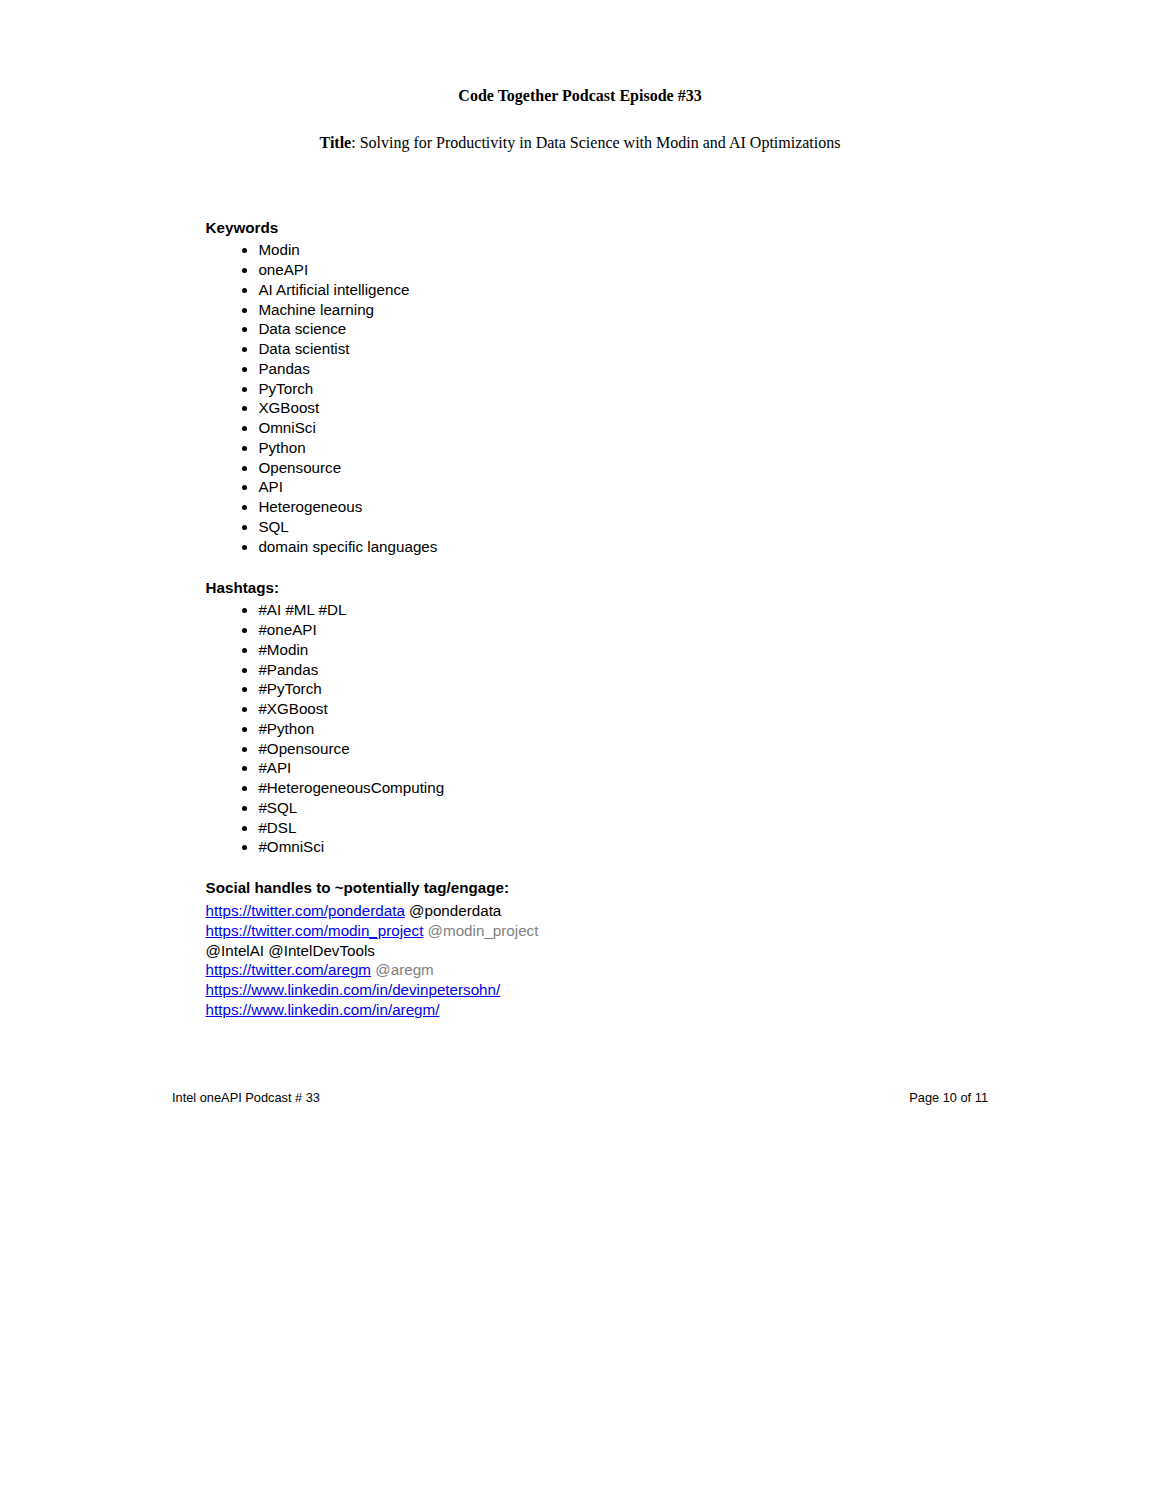Code Together Podcast Episode #33
Title: Solving for Productivity in Data Science with Modin and AI Optimizations
Keywords
Modin
oneAPI
AI Artificial intelligence
Machine learning
Data science
Data scientist
Pandas
PyTorch
XGBoost
OmniSci
Python
Opensource
API
Heterogeneous
SQL
domain specific languages
Hashtags:
#AI #ML #DL
#oneAPI
#Modin
#Pandas
#PyTorch
#XGBoost
#Python
#Opensource
#API
#HeterogeneousComputing
#SQL
#DSL
#OmniSci
Social handles to ~potentially tag/engage:
https://twitter.com/ponderdata @ponderdata
https://twitter.com/modin_project @modin_project
@IntelAI @IntelDevTools
https://twitter.com/aregm @aregm
https://www.linkedin.com/in/devinpetersohn/
https://www.linkedin.com/in/aregm/
Intel oneAPI Podcast # 33 Page 10 of 11